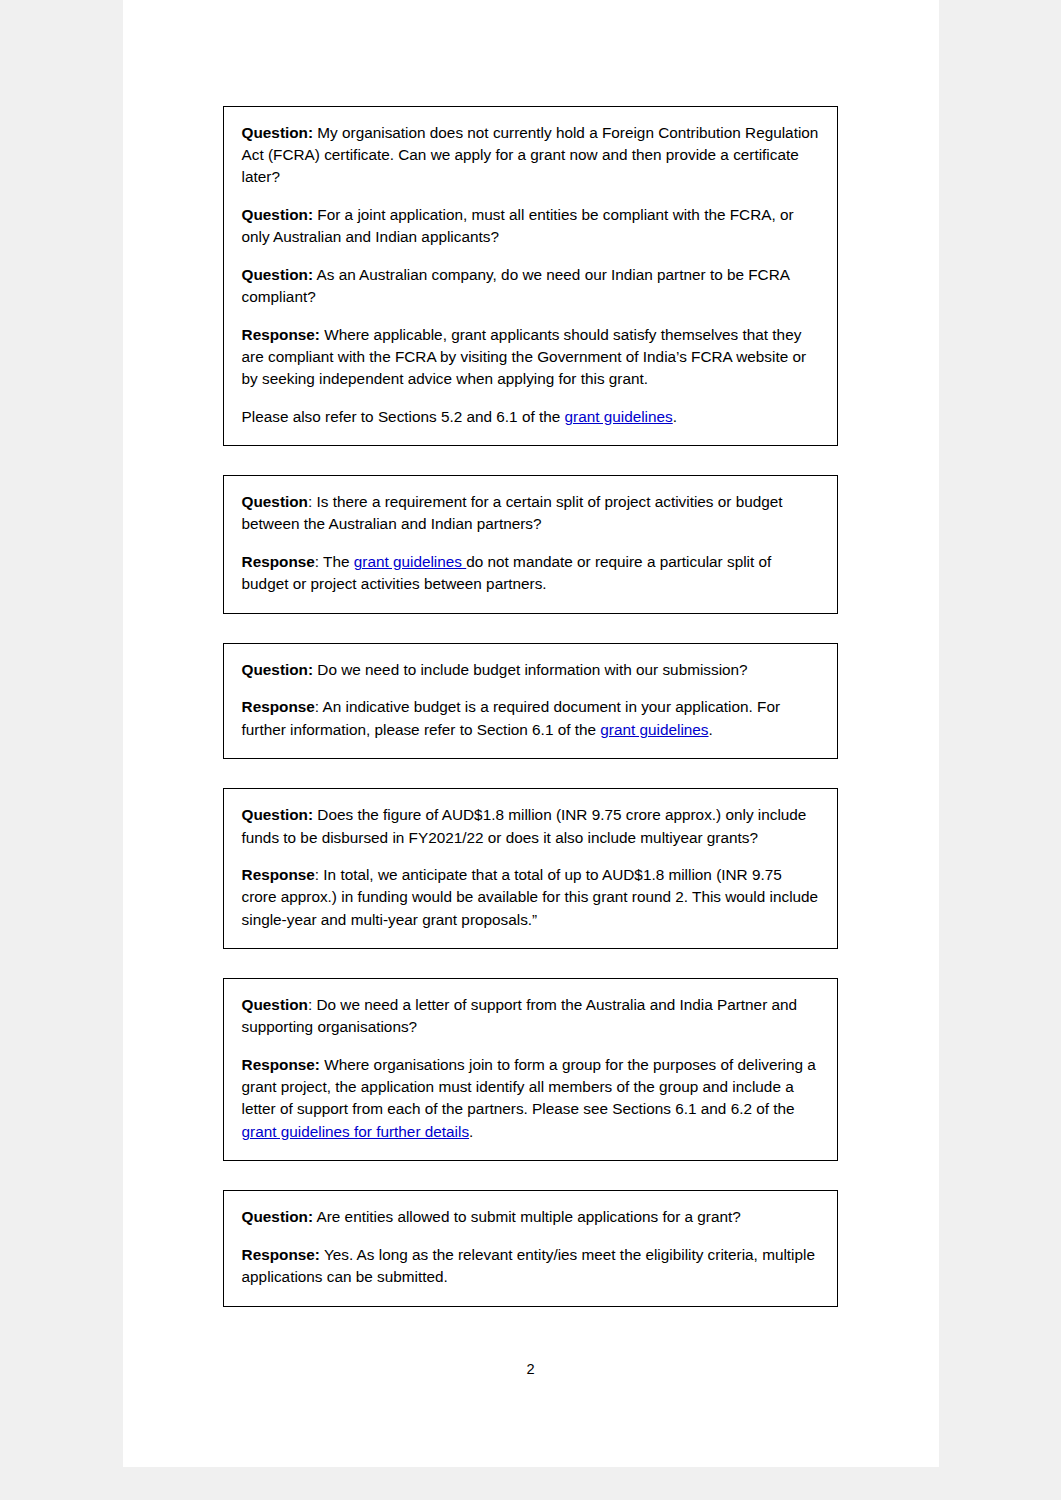Question: My organisation does not currently hold a Foreign Contribution Regulation Act (FCRA) certificate. Can we apply for a grant now and then provide a certificate later?
Question: For a joint application, must all entities be compliant with the FCRA, or only Australian and Indian applicants?
Question: As an Australian company, do we need our Indian partner to be FCRA compliant?
Response: Where applicable, grant applicants should satisfy themselves that they are compliant with the FCRA by visiting the Government of India’s FCRA website or by seeking independent advice when applying for this grant.
Please also refer to Sections 5.2 and 6.1 of the grant guidelines.
Question: Is there a requirement for a certain split of project activities or budget between the Australian and Indian partners?
Response: The grant guidelines do not mandate or require a particular split of budget or project activities between partners.
Question: Do we need to include budget information with our submission?
Response: An indicative budget is a required document in your application. For further information, please refer to Section 6.1 of the grant guidelines.
Question: Does the figure of AUD$1.8 million (INR 9.75 crore approx.) only include funds to be disbursed in FY2021/22 or does it also include multiyear grants?
Response: In total, we anticipate that a total of up to AUD$1.8 million (INR 9.75 crore approx.) in funding would be available for this grant round 2. This would include single-year and multi-year grant proposals.”
Question: Do we need a letter of support from the Australia and India Partner and supporting organisations?
Response: Where organisations join to form a group for the purposes of delivering a grant project, the application must identify all members of the group and include a letter of support from each of the partners. Please see Sections 6.1 and 6.2 of the grant guidelines for further details.
Question: Are entities allowed to submit multiple applications for a grant?
Response: Yes. As long as the relevant entity/ies meet the eligibility criteria, multiple applications can be submitted.
2